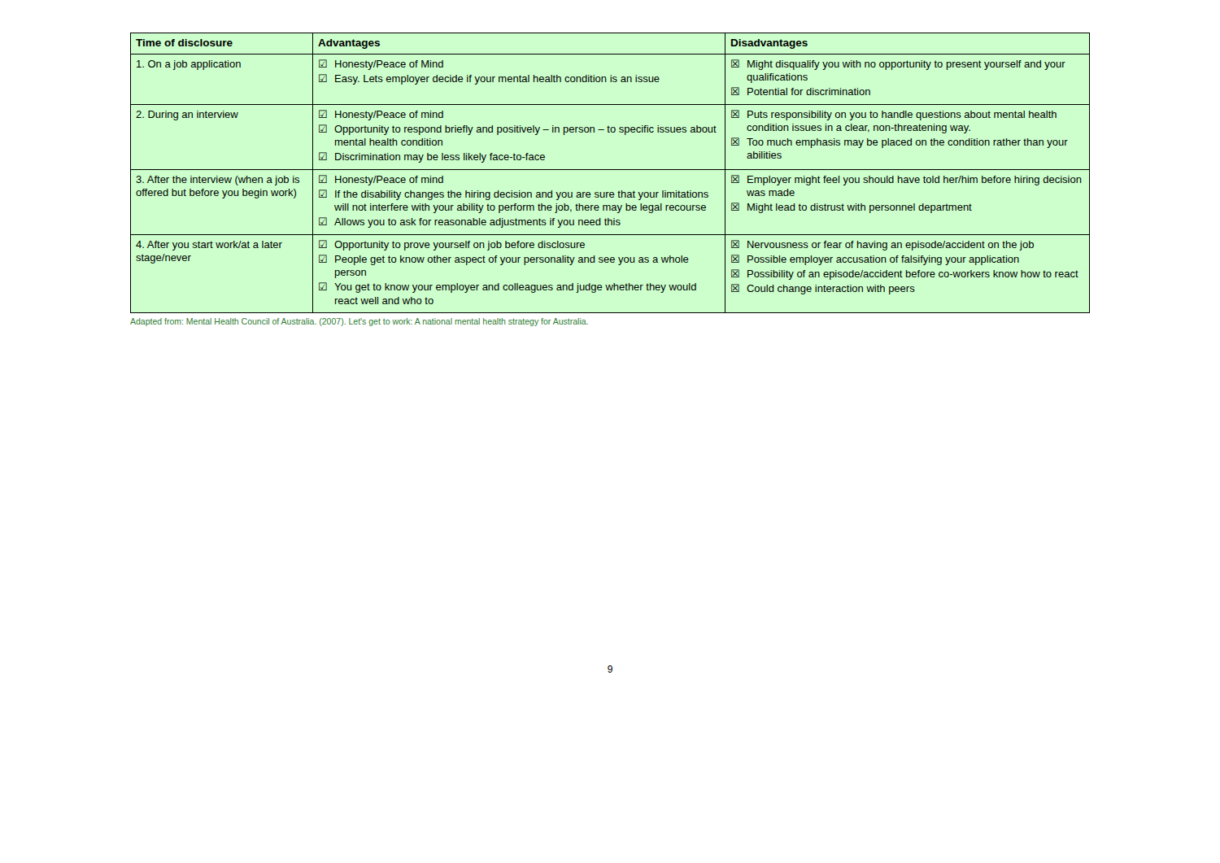| Time of disclosure | Advantages | Disadvantages |
| --- | --- | --- |
| 1. On a job application | Honesty/Peace of Mind Easy. Lets employer decide if your mental health condition is an issue | Might disqualify you with no opportunity to present yourself and your qualifications Potential for discrimination |
| 2. During an interview | Honesty/Peace of mind Opportunity to respond briefly and positively – in person – to specific issues about mental health condition Discrimination may be less likely face-to-face | Puts responsibility on you to handle questions about mental health condition issues in a clear, non-threatening way. Too much emphasis may be placed on the condition rather than your abilities |
| 3. After the interview (when a job is offered but before you begin work) | Honesty/Peace of mind If the disability changes the hiring decision and you are sure that your limitations will not interfere with your ability to perform the job, there may be legal recourse Allows you to ask for reasonable adjustments if you need this | Employer might feel you should have told her/him before hiring decision was made Might lead to distrust with personnel department |
| 4. After you start work/at a later stage/never | Opportunity to prove yourself on job before disclosure People get to know other aspect of your personality and see you as a whole person You get to know your employer and colleagues and judge whether they would react well and who to | Nervousness or fear of having an episode/accident on the job Possible employer accusation of falsifying your application Possibility of an episode/accident before co-workers know how to react Could change interaction with peers |
Adapted from: Mental Health Council of Australia. (2007). Let's get to work: A national mental health strategy for Australia.
9